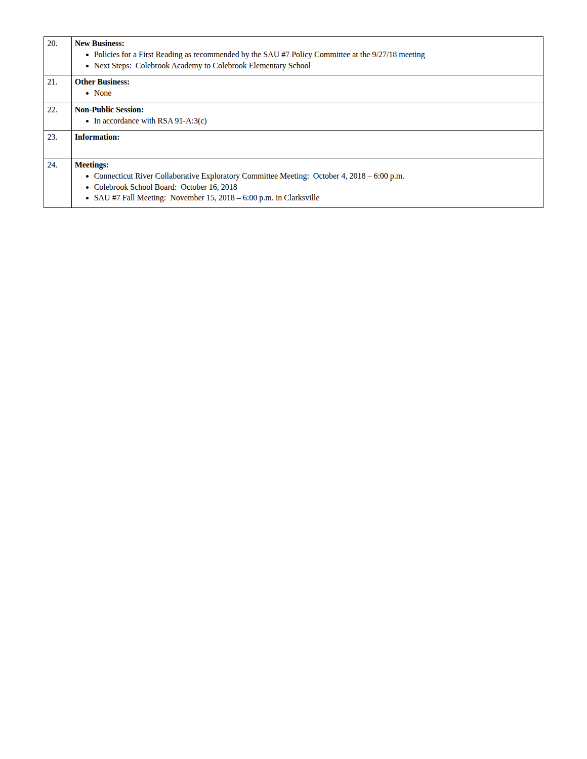| 20. | New Business: Policies for a First Reading as recommended by the SAU #7 Policy Committee at the 9/27/18 meeting Next Steps: Colebrook Academy to Colebrook Elementary School |
| 21. | Other Business: None |
| 22. | Non-Public Session: In accordance with RSA 91-A:3(c) |
| 23. | Information: |
| 24. | Meetings: Connecticut River Collaborative Exploratory Committee Meeting: October 4, 2018 – 6:00 p.m. Colebrook School Board: October 16, 2018 SAU #7 Fall Meeting: November 15, 2018 – 6:00 p.m. in Clarksville |